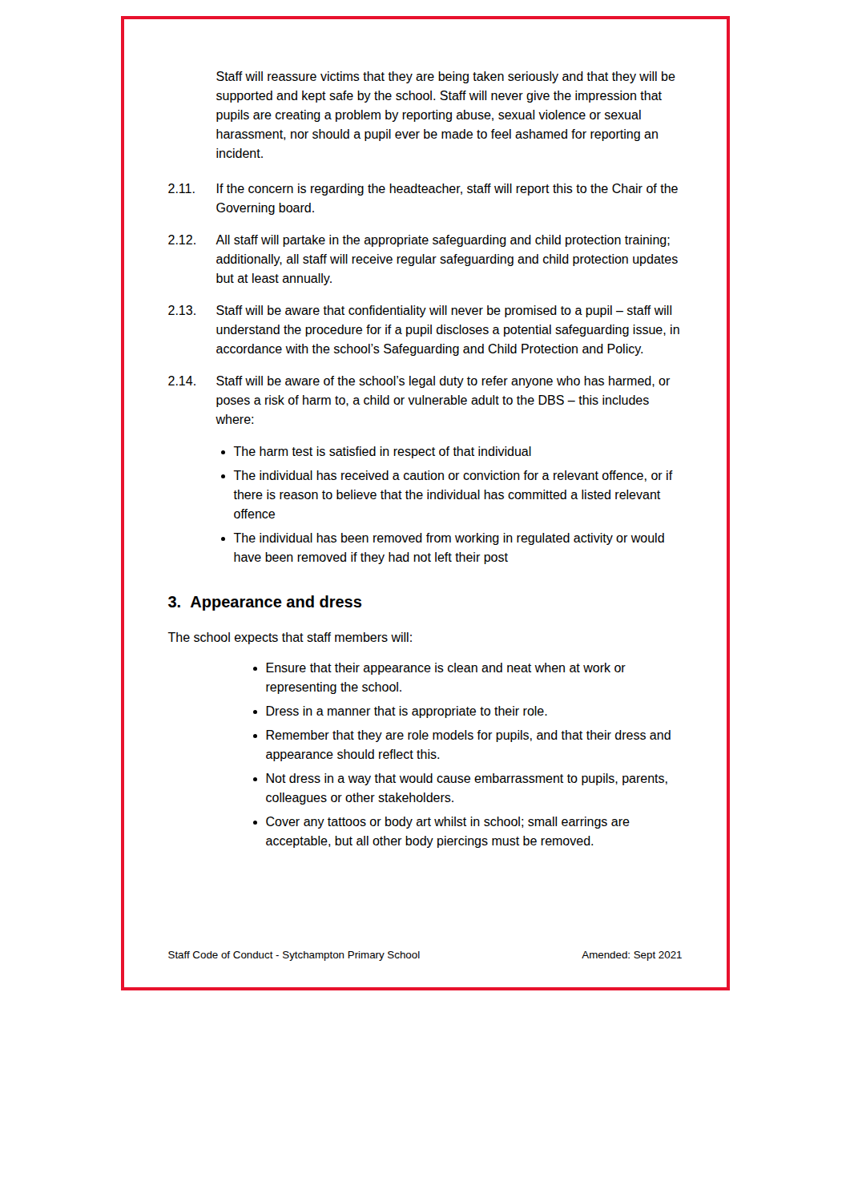Staff will reassure victims that they are being taken seriously and that they will be supported and kept safe by the school. Staff will never give the impression that pupils are creating a problem by reporting abuse, sexual violence or sexual harassment, nor should a pupil ever be made to feel ashamed for reporting an incident.
2.11.
If the concern is regarding the headteacher, staff will report this to the Chair of the Governing board.
2.12.
All staff will partake in the appropriate safeguarding and child protection training; additionally, all staff will receive regular safeguarding and child protection updates but at least annually.
2.13.
Staff will be aware that confidentiality will never be promised to a pupil – staff will understand the procedure for if a pupil discloses a potential safeguarding issue, in accordance with the school’s Safeguarding and Child Protection and Policy.
2.14.
Staff will be aware of the school’s legal duty to refer anyone who has harmed, or poses a risk of harm to, a child or vulnerable adult to the DBS – this includes where:
The harm test is satisfied in respect of that individual
The individual has received a caution or conviction for a relevant offence, or if there is reason to believe that the individual has committed a listed relevant offence
The individual has been removed from working in regulated activity or would have been removed if they had not left their post
3. Appearance and dress
The school expects that staff members will:
Ensure that their appearance is clean and neat when at work or representing the school.
Dress in a manner that is appropriate to their role.
Remember that they are role models for pupils, and that their dress and appearance should reflect this.
Not dress in a way that would cause embarrassment to pupils, parents, colleagues or other stakeholders.
Cover any tattoos or body art whilst in school; small earrings are acceptable, but all other body piercings must be removed.
Staff Code of Conduct - Sytchampton Primary School Amended: Sept 2021